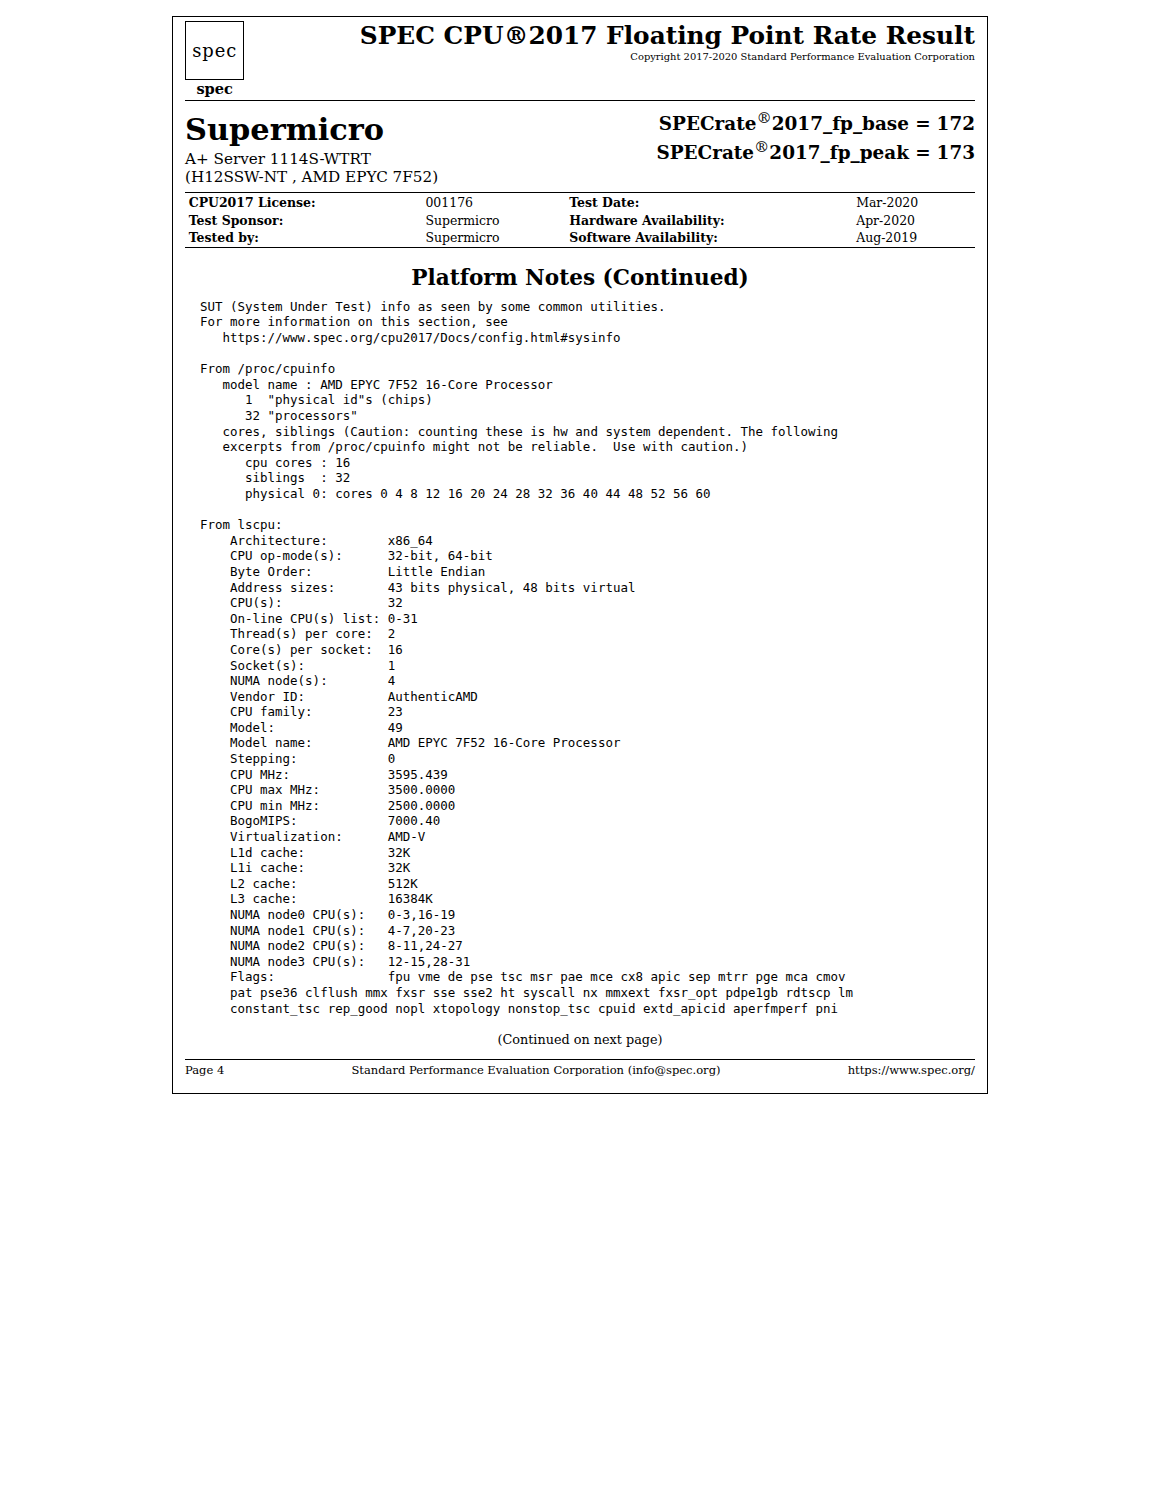spec
spec
SPEC CPU®2017 Floating Point Rate Result
Copyright 2017-2020 Standard Performance Evaluation Corporation
Supermicro
A+ Server 1114S-WTRT
(H12SSW-NT , AMD EPYC 7F52)
SPECrate®2017_fp_base = 172
SPECrate®2017_fp_peak = 173
| CPU2017 License: | 001176 | Test Date: | Mar-2020 |
| Test Sponsor: | Supermicro | Hardware Availability: | Apr-2020 |
| Tested by: | Supermicro | Software Availability: | Aug-2019 |
Platform Notes (Continued)
  SUT (System Under Test) info as seen by some common utilities.
  For more information on this section, see
     https://www.spec.org/cpu2017/Docs/config.html#sysinfo

  From /proc/cpuinfo
     model name : AMD EPYC 7F52 16-Core Processor
        1  "physical id"s (chips)
        32 "processors"
     cores, siblings (Caution: counting these is hw and system dependent. The following
     excerpts from /proc/cpuinfo might not be reliable.  Use with caution.)
        cpu cores : 16
        siblings  : 32
        physical 0: cores 0 4 8 12 16 20 24 28 32 36 40 44 48 52 56 60

  From lscpu:
      Architecture:        x86_64
      CPU op-mode(s):      32-bit, 64-bit
      Byte Order:          Little Endian
      Address sizes:       43 bits physical, 48 bits virtual
      CPU(s):              32
      On-line CPU(s) list: 0-31
      Thread(s) per core:  2
      Core(s) per socket:  16
      Socket(s):           1
      NUMA node(s):        4
      Vendor ID:           AuthenticAMD
      CPU family:          23
      Model:               49
      Model name:          AMD EPYC 7F52 16-Core Processor
      Stepping:            0
      CPU MHz:             3595.439
      CPU max MHz:         3500.0000
      CPU min MHz:         2500.0000
      BogoMIPS:            7000.40
      Virtualization:      AMD-V
      L1d cache:           32K
      L1i cache:           32K
      L2 cache:            512K
      L3 cache:            16384K
      NUMA node0 CPU(s):   0-3,16-19
      NUMA node1 CPU(s):   4-7,20-23
      NUMA node2 CPU(s):   8-11,24-27
      NUMA node3 CPU(s):   12-15,28-31
      Flags:               fpu vme de pse tsc msr pae mce cx8 apic sep mtrr pge mca cmov
      pat pse36 clflush mmx fxsr sse sse2 ht syscall nx mmxext fxsr_opt pdpe1gb rdtscp lm
      constant_tsc rep_good nopl xtopology nonstop_tsc cpuid extd_apicid aperfmperf pni
(Continued on next page)
Page 4 Standard Performance Evaluation Corporation (info@spec.org) https://www.spec.org/